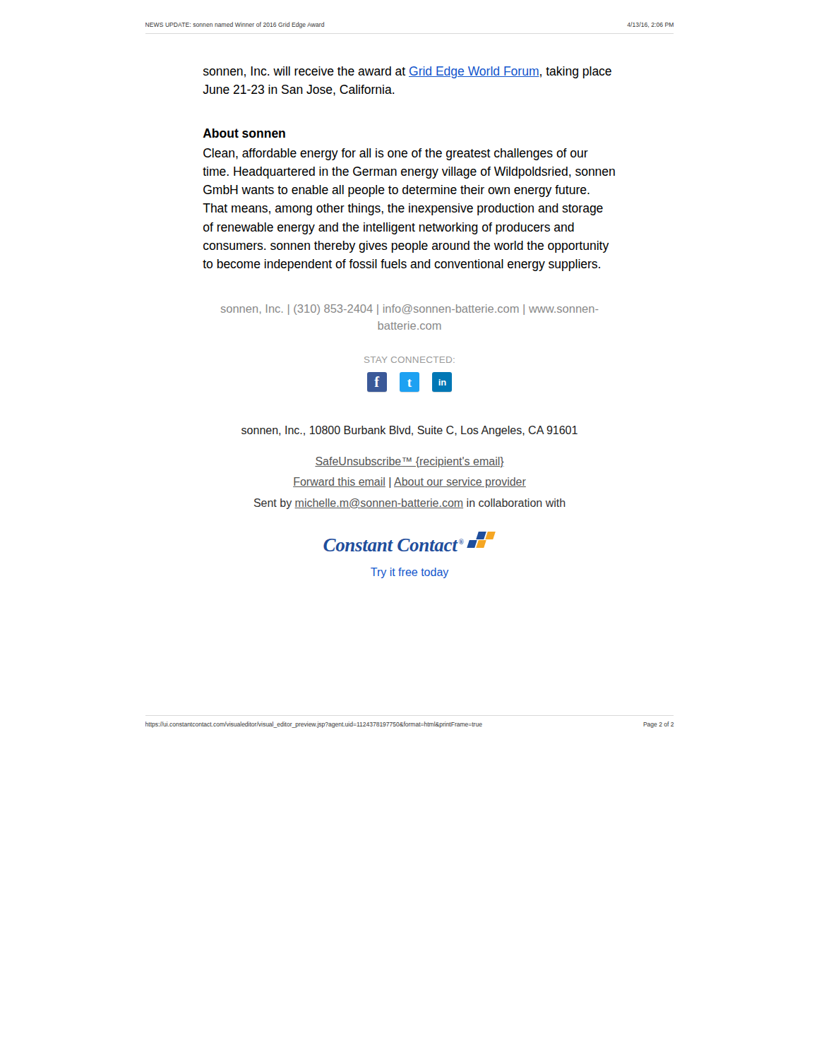NEWS UPDATE: sonnen named Winner of 2016 Grid Edge Award
4/13/16, 2:06 PM
sonnen, Inc. will receive the award at Grid Edge World Forum, taking place June 21-23 in San Jose, California.
About sonnen
Clean, affordable energy for all is one of the greatest challenges of our time. Headquartered in the German energy village of Wildpoldsried, sonnen GmbH wants to enable all people to determine their own energy future. That means, among other things, the inexpensive production and storage of renewable energy and the intelligent networking of producers and consumers. sonnen thereby gives people around the world the opportunity to become independent of fossil fuels and conventional energy suppliers.
sonnen, Inc. | (310) 853-2404 | info@sonnen-batterie.com | www.sonnen-batterie.com
STAY CONNECTED:
sonnen, Inc., 10800 Burbank Blvd, Suite C, Los Angeles, CA 91601
SafeUnsubscribe™ {recipient's email}
Forward this email | About our service provider
Sent by michelle.m@sonnen-batterie.com in collaboration with
Constant Contact®
Try it free today
https://ui.constantcontact.com/visualeditor/visual_editor_preview.jsp?agent.uid=1124378197750&format=html&printFrame=true
Page 2 of 2